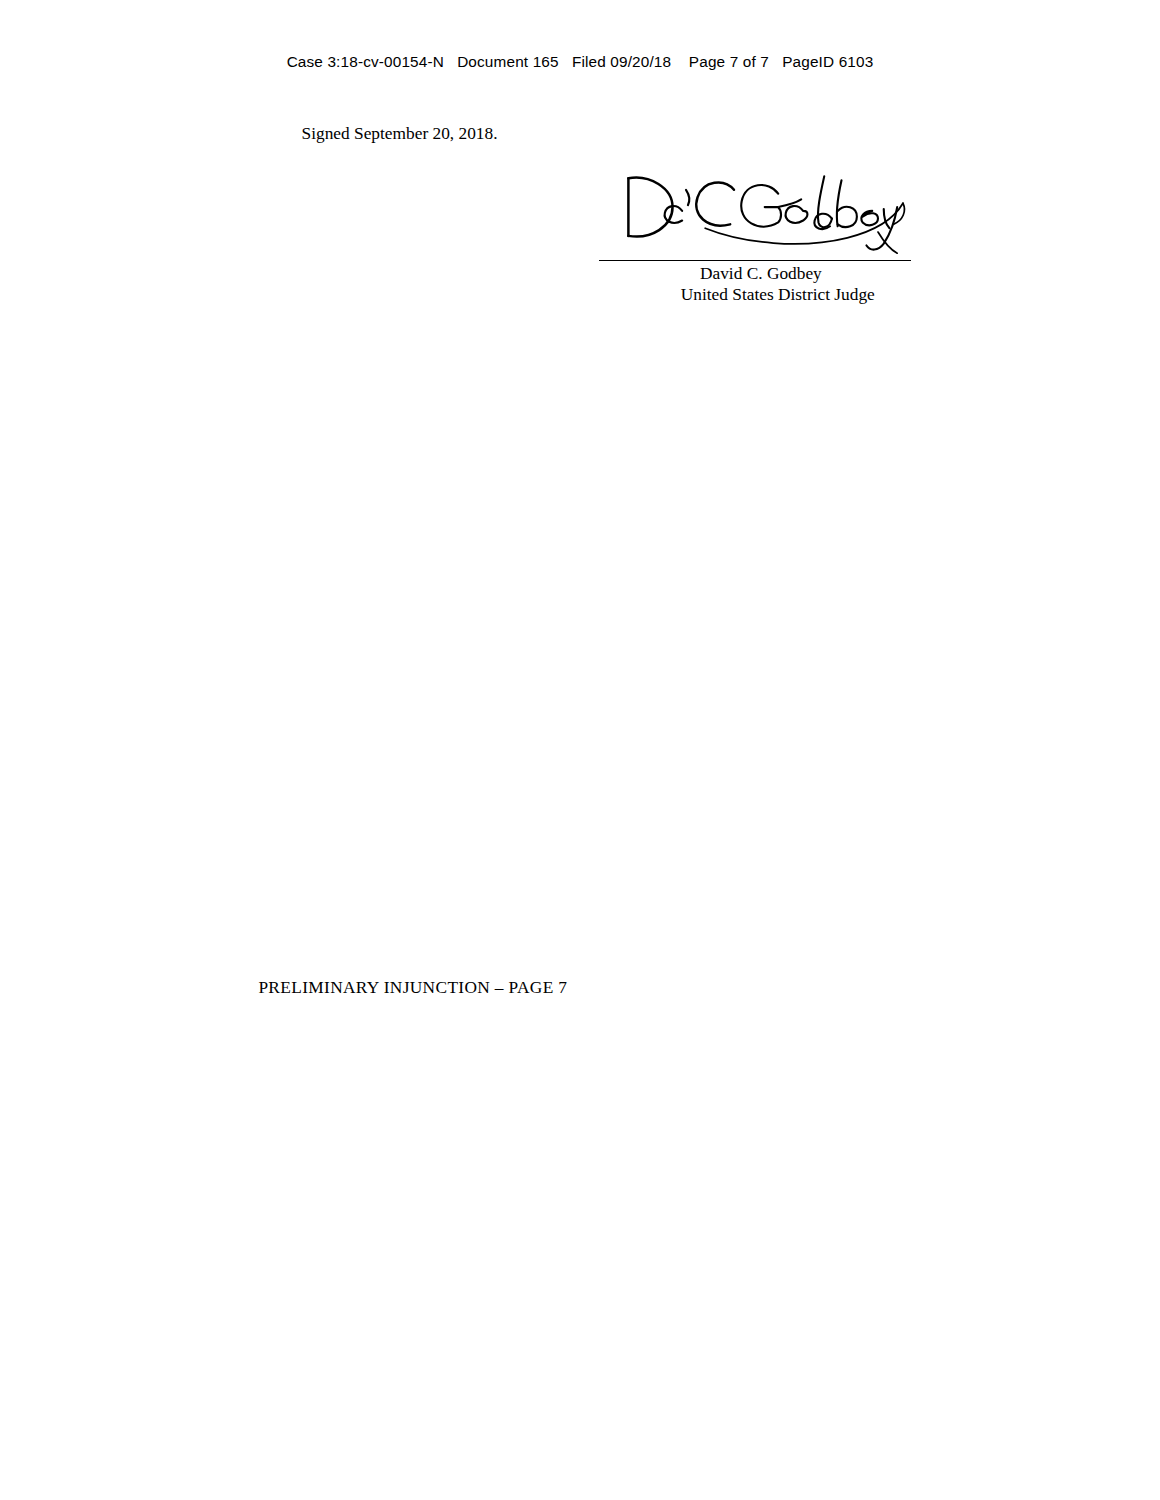Case 3:18-cv-00154-N Document 165 Filed 09/20/18 Page 7 of 7 PageID 6103
Signed September 20, 2018.
David C. Godbey
United States District Judge
PRELIMINARY INJUNCTION – PAGE 7